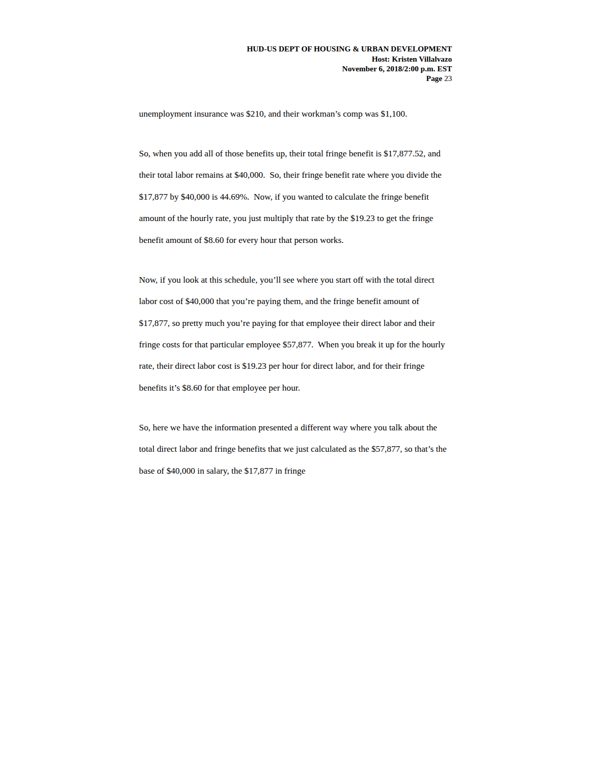HUD-US DEPT OF HOUSING & URBAN DEVELOPMENT Host: Kristen Villalvazo November 6, 2018/2:00 p.m. EST Page 23
unemployment insurance was $210, and their workman’s comp was $1,100.
So, when you add all of those benefits up, their total fringe benefit is $17,877.52, and their total labor remains at $40,000. So, their fringe benefit rate where you divide the $17,877 by $40,000 is 44.69%. Now, if you wanted to calculate the fringe benefit amount of the hourly rate, you just multiply that rate by the $19.23 to get the fringe benefit amount of $8.60 for every hour that person works.
Now, if you look at this schedule, you’ll see where you start off with the total direct labor cost of $40,000 that you’re paying them, and the fringe benefit amount of $17,877, so pretty much you’re paying for that employee their direct labor and their fringe costs for that particular employee $57,877. When you break it up for the hourly rate, their direct labor cost is $19.23 per hour for direct labor, and for their fringe benefits it’s $8.60 for that employee per hour.
So, here we have the information presented a different way where you talk about the total direct labor and fringe benefits that we just calculated as the $57,877, so that’s the base of $40,000 in salary, the $17,877 in fringe